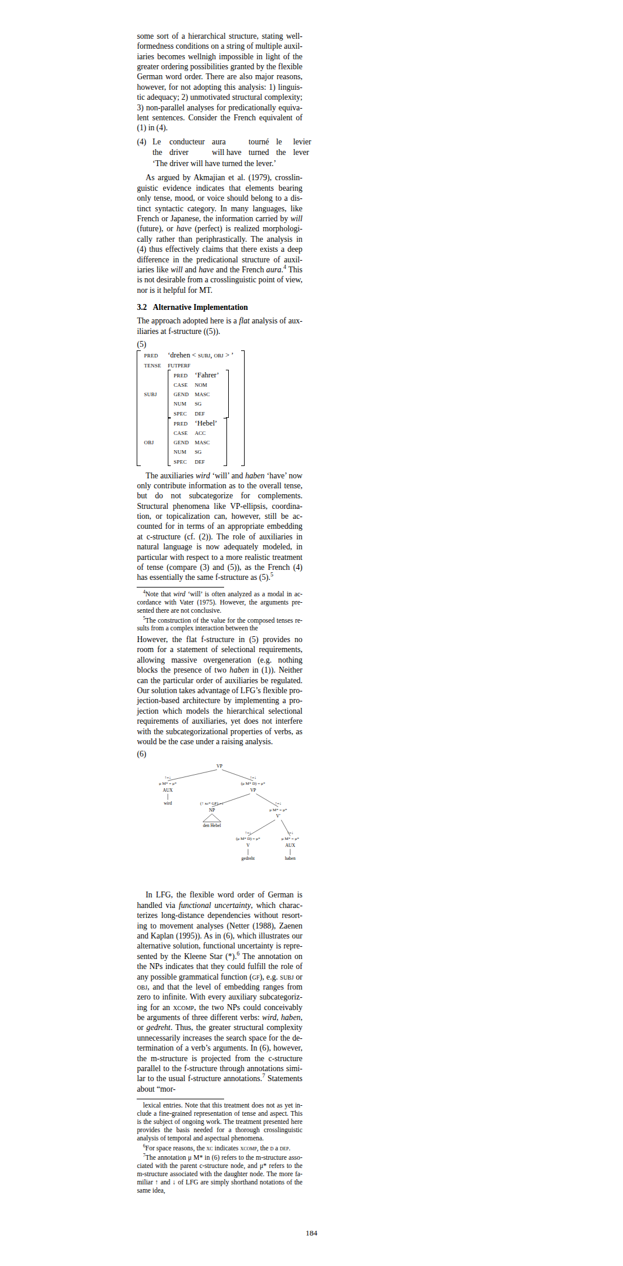some sort of a hierarchical structure, stating well-formedness conditions on a string of multiple auxiliaries becomes wellnigh impossible in light of the greater ordering possibilities granted by the flexible German word order. There are also major reasons, however, for not adopting this analysis: 1) linguistic adequacy; 2) unmotivated structural complexity; 3) non-parallel analyses for predicationally equivalent sentences. Consider the French equivalent of (1) in (4).
(4)
| Le | conducteur | aura | tourné | le | levier |
| the | driver | will have | turned | the | lever |
‘The driver will have turned the lever.’
As argued by Akmajian et al. (1979), crosslinguistic evidence indicates that elements bearing only tense, mood, or voice should belong to a distinct syntactic category. In many languages, like French or Japanese, the information carried by will (future), or have (perfect) is realized morphologically rather than periphrastically. The analysis in (4) thus effectively claims that there exists a deep difference in the predicational structure of auxiliaries like will and have and the French aura.4 This is not desirable from a crosslinguistic point of view, nor is it helpful for MT.
3.2 Alternative Implementation
The approach adopted here is a flat analysis of auxiliaries at f-structure ((5)).
(5)
| pred | ‘drehen < subj , obj > ’ |
| tense | futperf |
| subj | / pred / ‘Fahrer’ / / case / nom / / gend / masc / / num / sg / / spec / def / |
| obj | / pred / ‘Hebel’ / / case / acc / / gend / masc / / num / sg / / spec / def / |
The auxiliaries wird ‘will’ and haben ‘have’ now only contribute information as to the overall tense, but do not subcategorize for complements. Structural phenomena like VP-ellipsis, coordination, or topicalization can, however, still be accounted for in terms of an appropriate embedding at c-structure (cf. (2)). The role of auxiliaries in natural language is now adequately modeled, in particular with respect to a more realistic treatment of tense (compare (3) and (5)), as the French (4) has essentially the same f-structure as (5).5
4Note that wird ‘will’ is often analyzed as a modal in accordance with Vater (1975). However, the arguments presented there are not conclusive.
5The construction of the value for the composed tenses results from a complex interaction between the
However, the flat f-structure in (5) provides no room for a statement of selectional requirements, allowing massive overgeneration (e.g. nothing blocks the presence of two haben in (1)). Neither can the particular order of auxiliaries be regulated. Our solution takes advantage of LFG’s flexible projection-based architecture by implementing a projection which models the hierarchical selectional requirements of auxiliaries, yet does not interfere with the subcategorizational properties of verbs, as would be the case under a raising analysis.
(6)
VP ↑=↓ μ M* = μ* AUX wird ↑=↓ (μ M* D) = μ* VP (↑ xc* GF) =↓ NP den Hebel ↑=↓ μ M* = μ* V′ ↑=↓ (μ M* D) = μ* V gedreht ↑=↓ μ M* = μ* AUX haben
In LFG, the flexible word order of German is handled via functional uncertainty, which characterizes long-distance dependencies without resorting to movement analyses (Netter (1988), Zaenen and Kaplan (1995)). As in (6), which illustrates our alternative solution, functional uncertainty is represented by the Kleene Star (*).6 The annotation on the NPs indicates that they could fulfill the role of any possible grammatical function (gf), e.g. subj or obj, and that the level of embedding ranges from zero to infinite. With every auxiliary subcategorizing for an xcomp, the two NPs could conceivably be arguments of three different verbs: wird, haben, or gedreht. Thus, the greater structural complexity unnecessarily increases the search space for the determination of a verb’s arguments. In (6), however, the m-structure is projected from the c-structure parallel to the f-structure through annotations similar to the usual f-structure annotations.7 Statements about “mor-
lexical entries. Note that this treatment does not as yet include a fine-grained representation of tense and aspect. This is the subject of ongoing work. The treatment presented here provides the basis needed for a thorough crosslinguistic analysis of temporal and aspectual phenomena.
6For space reasons, the xc indicates xcomp, the d a dep.
7The annotation μ M* in (6) refers to the m-structure associated with the parent c-structure node, and μ* refers to the m-structure associated with the daughter node. The more familiar ↑ and ↓ of LFG are simply shorthand notations of the same idea,
184